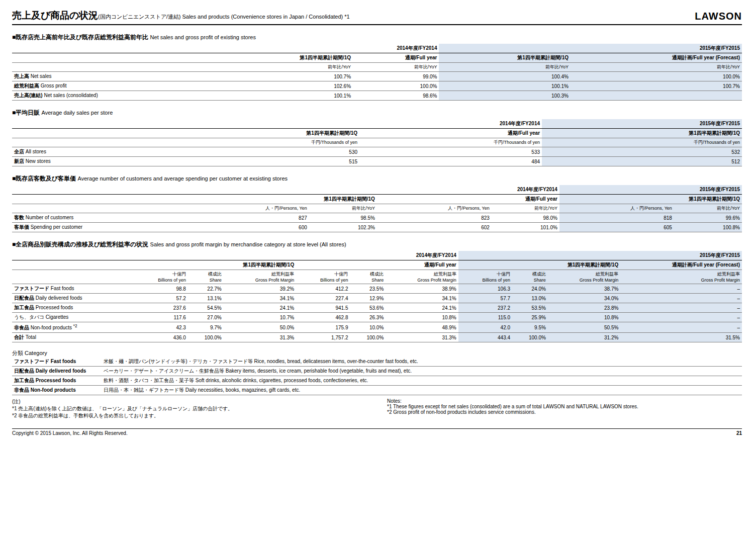売上及び商品の状況(国内コンビニエンスストア/連結) Sales and products (Convenience stores in Japan / Consolidated) *1
LAWSON
■既存店売上高前年比及び既存店総荒利益高前年比 Net sales and gross profit of existing stores
| | 2014年度/FY2014 | 2015年度/FY2015 |
| --- | --- | --- |
| | 第1四半期累計期間/1Q | 通期/Full year | 第1四半期累計期間/1Q | 通期計画/Full year (Forecast) |
| | 前年比/YoY | 前年比/YoY | 前年比/YoY | 前年比/YoY |
| 売上高 Net sales | 100.7% | 99.0% | 100.4% | 100.0% |
| 総荒利益高 Gross profit | 102.6% | 100.0% | 100.1% | 100.7% |
| 売上高(連結) Net sales (consolidated) | 100.1% | 98.6% | 100.3% | |
■平均日販 Average daily sales per store
| | 2014年度/FY2014 | 2015年度/FY2015 |
| --- | --- | --- |
| | 第1四半期累計期間/1Q | 通期/Full year | 第1四半期累計期間/1Q |
| | 千円/Thousands of yen | 千円/Thousands of yen | 千円/Thousands of yen |
| 全店 All stores | 530 | 533 | 532 |
| 新店 New stores | 515 | 484 | 512 |
■既存店客数及び客単価 Average number of customers and average spending per customer at exsisting stores
| | 2014年度/FY2014 | 2015年度/FY2015 |
| --- | --- | --- |
| | 第1四半期累計期間/1Q | 通期/Full year | 第1四半期累計期間/1Q |
| | 人・円/Persons, Yen | 前年比/YoY | 人・円/Persons, Yen | 前年比/YoY | 人・円/Persons, Yen | 前年比/YoY |
| 客数 Number of customers | 827 | 98.5% | 823 | 98.0% | 818 | 99.6% |
| 客単価 Spending per customer | 600 | 102.3% | 602 | 101.0% | 605 | 100.8% |
■全店商品別販売構成の推移及び総荒利益率の状況 Sales and gross profit margin by merchandise category at store level (All stores)
| | 2014年度/FY2014 | 2015年度/FY2015 |
| --- | --- | --- |
| | 第1四半期累計期間/1Q | 通期/Full year | 第1四半期累計期間/1Q | 通期計画/Full year (Forecast) |
| | 十億円 Billions of yen | 構成比 Share | 総荒利益率 Gross Profit Margin | 十億円 Billions of yen | 構成比 Share | 総荒利益率 Gross Profit Margin | 十億円 Billions of yen | 構成比 Share | 総荒利益率 Gross Profit Margin | 総荒利益率 Gross Profit Margin |
| ファストフード Fast foods | 98.8 | 22.7% | 39.2% | 412.2 | 23.5% | 38.9% | 106.3 | 24.0% | 38.7% | – |
| 日配食品 Daily delivered foods | 57.2 | 13.1% | 34.1% | 227.4 | 12.9% | 34.1% | 57.7 | 13.0% | 34.0% | – |
| 加工食品 Processed foods | 237.6 | 54.5% | 24.1% | 941.5 | 53.6% | 24.1% | 237.2 | 53.5% | 23.8% | – |
| うち、タバコ Cigarettes | 117.6 | 27.0% | 10.7% | 462.8 | 26.3% | 10.8% | 115.0 | 25.9% | 10.8% | – |
| 非食品 Non-food products *2 | 42.3 | 9.7% | 50.0% | 175.9 | 10.0% | 48.9% | 42.0 | 9.5% | 50.5% | – |
| 合計 Total | 436.0 | 100.0% | 31.3% | 1,757.2 | 100.0% | 31.3% | 443.4 | 100.0% | 31.2% | 31.5% |
分類 Category
| ファストフード Fast foods | 米飯・麺・調理パン(サンドイッチ等)・デリカ・ファストフード等 Rice, noodles, bread, delicatessen items, over-the-counter fast foods, etc. |
| 日配食品 Daily delivered foods | ベーカリー・デザート・アイスクリーム・生鮮食品等 Bakery items, desserts, ice cream, perishable food (vegetable, fruits and meat), etc. |
| 加工食品 Processed foods | 飲料・酒類・タバコ・加工食品・菓子等 Soft drinks, alcoholic drinks, cigarettes, processed foods, confectioneries, etc. |
| 非食品 Non-food products | 日用品・本・雑誌・ギフトカード等 Daily necessities, books, magazines, gift cards, etc. |
(注)
*1 売上高(連結)を除く上記の数値は、「ローソン」及び「ナチュラルローソン」店舗の合計です。
*2 非食品の総荒利益率は、手数料収入を含め算出しております。
Notes:
*1 These figures except for net sales (consolidated) are a sum of total LAWSON and NATURAL LAWSON stores.
*2 Gross profit of non-food products includes service commissions.
Copyright © 2015 Lawson, Inc. All Rights Reserved.
21